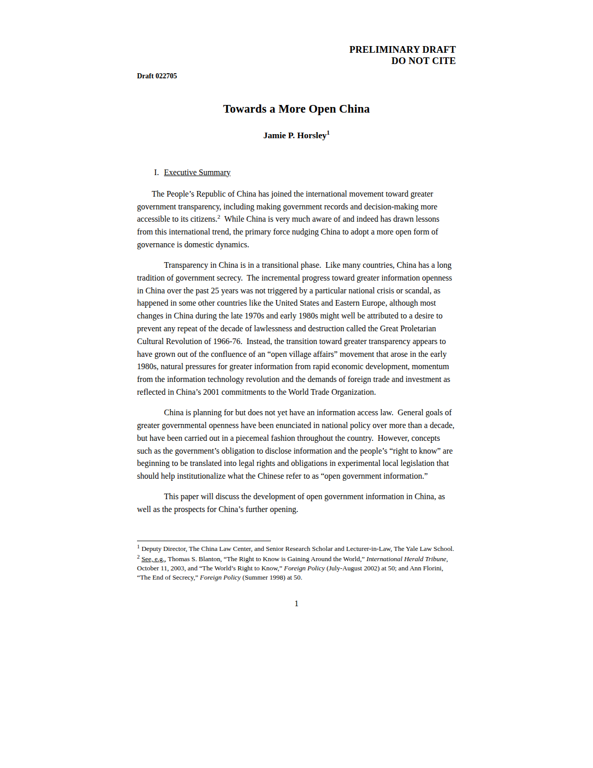PRELIMINARY DRAFT
DO NOT CITE
Draft 022705
Towards a More Open China
Jamie P. Horsley1
I. Executive Summary
The People’s Republic of China has joined the international movement toward greater government transparency, including making government records and decision-making more accessible to its citizens.2 While China is very much aware of and indeed has drawn lessons from this international trend, the primary force nudging China to adopt a more open form of governance is domestic dynamics.
Transparency in China is in a transitional phase. Like many countries, China has a long tradition of government secrecy. The incremental progress toward greater information openness in China over the past 25 years was not triggered by a particular national crisis or scandal, as happened in some other countries like the United States and Eastern Europe, although most changes in China during the late 1970s and early 1980s might well be attributed to a desire to prevent any repeat of the decade of lawlessness and destruction called the Great Proletarian Cultural Revolution of 1966-76. Instead, the transition toward greater transparency appears to have grown out of the confluence of an “open village affairs” movement that arose in the early 1980s, natural pressures for greater information from rapid economic development, momentum from the information technology revolution and the demands of foreign trade and investment as reflected in China’s 2001 commitments to the World Trade Organization.
China is planning for but does not yet have an information access law. General goals of greater governmental openness have been enunciated in national policy over more than a decade, but have been carried out in a piecemeal fashion throughout the country. However, concepts such as the government’s obligation to disclose information and the people’s “right to know” are beginning to be translated into legal rights and obligations in experimental local legislation that should help institutionalize what the Chinese refer to as “open government information.”
This paper will discuss the development of open government information in China, as well as the prospects for China’s further opening.
1 Deputy Director, The China Law Center, and Senior Research Scholar and Lecturer-in-Law, The Yale Law School.
2 See, e.g., Thomas S. Blanton, “The Right to Know is Gaining Around the World,” International Herald Tribune, October 11, 2003, and “The World’s Right to Know,” Foreign Policy (July-August 2002) at 50; and Ann Florini, “The End of Secrecy,” Foreign Policy (Summer 1998) at 50.
1